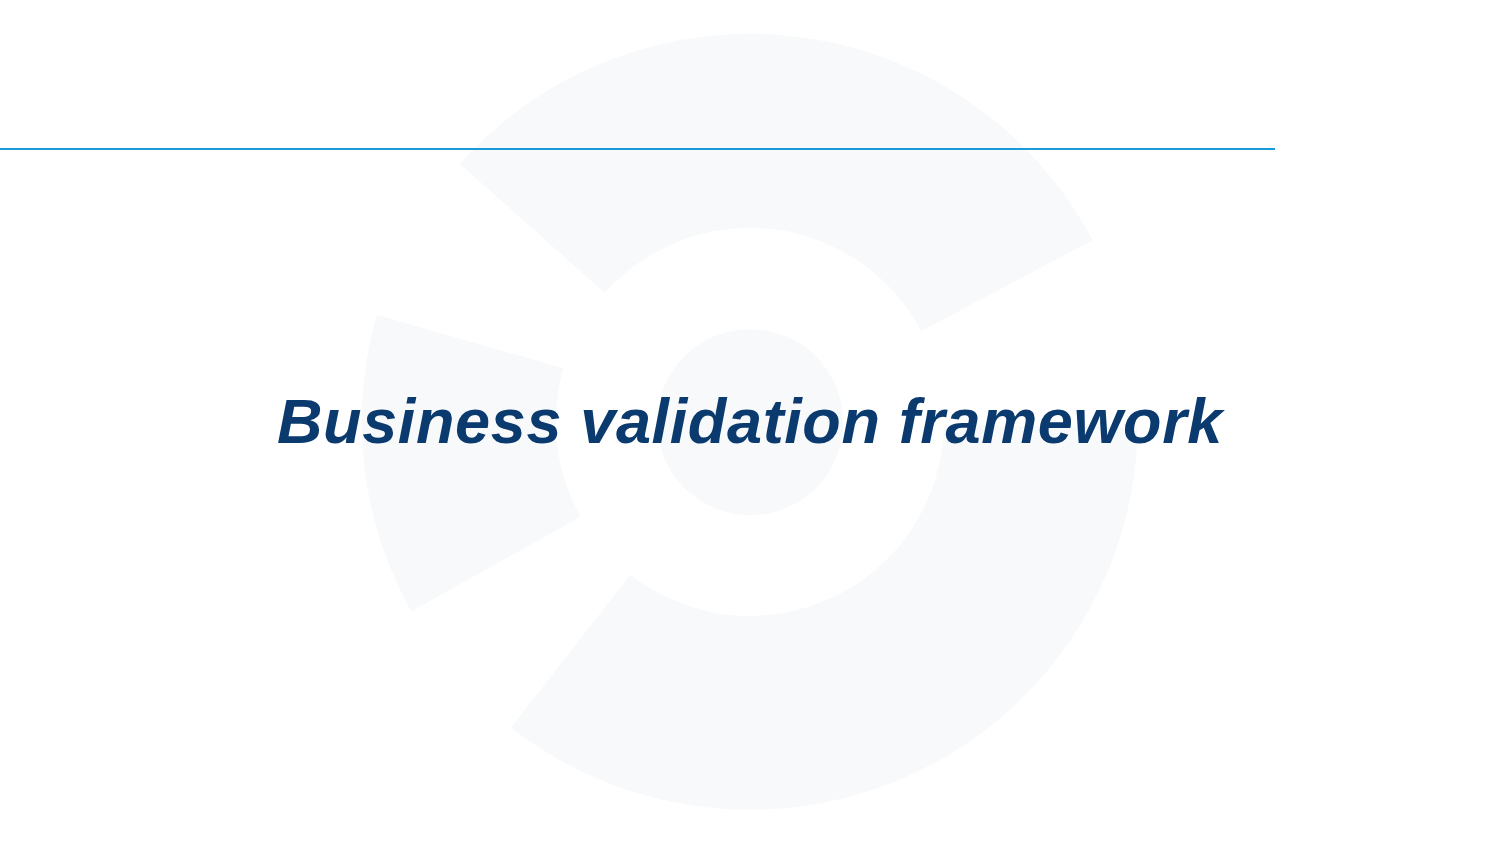Business validation framework